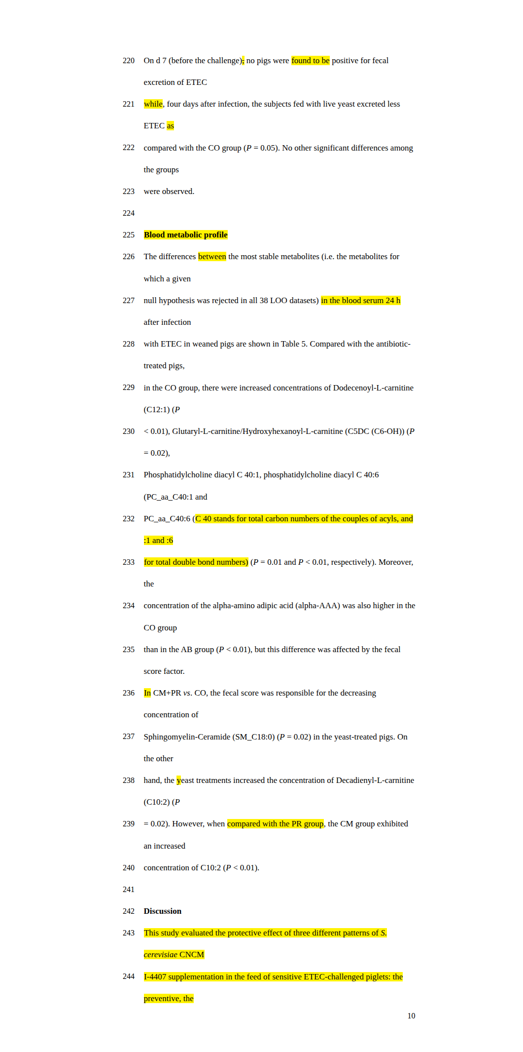220
On d 7 (before the challenge), no pigs were found to be positive for fecal excretion of ETEC
221
while, four days after infection, the subjects fed with live yeast excreted less ETEC as
222
compared with the CO group (P = 0.05). No other significant differences among the groups
223
were observed.
224
225
Blood metabolic profile
226
The differences between the most stable metabolites (i.e. the metabolites for which a given
227
null hypothesis was rejected in all 38 LOO datasets) in the blood serum 24 h after infection
228
with ETEC in weaned pigs are shown in Table 5. Compared with the antibiotic-treated pigs,
229
in the CO group, there were increased concentrations of Dodecenoyl-L-carnitine (C12:1) (P
230
< 0.01), Glutaryl-L-carnitine/Hydroxyhexanoyl-L-carnitine (C5DC (C6-OH)) (P = 0.02),
231
Phosphatidylcholine diacyl C 40:1, phosphatidylcholine diacyl C 40:6 (PC_aa_C40:1 and
232
PC_aa_C40:6 (C 40 stands for total carbon numbers of the couples of acyls, and :1 and :6
233
for total double bond numbers) (P = 0.01 and P < 0.01, respectively). Moreover, the
234
concentration of the alpha-amino adipic acid (alpha-AAA) was also higher in the CO group
235
than in the AB group (P < 0.01), but this difference was affected by the fecal score factor.
236
In CM+PR vs. CO, the fecal score was responsible for the decreasing concentration of
237
Sphingomyelin-Ceramide (SM_C18:0) (P = 0.02) in the yeast-treated pigs. On the other
238
hand, the yeast treatments increased the concentration of Decadienyl-L-carnitine (C10:2) (P
239
= 0.02). However, when compared with the PR group, the CM group exhibited an increased
240
concentration of C10:2 (P < 0.01).
241
242
Discussion
243
This study evaluated the protective effect of three different patterns of S. cerevisiae CNCM
244
I-4407 supplementation in the feed of sensitive ETEC-challenged piglets: the preventive, the
10